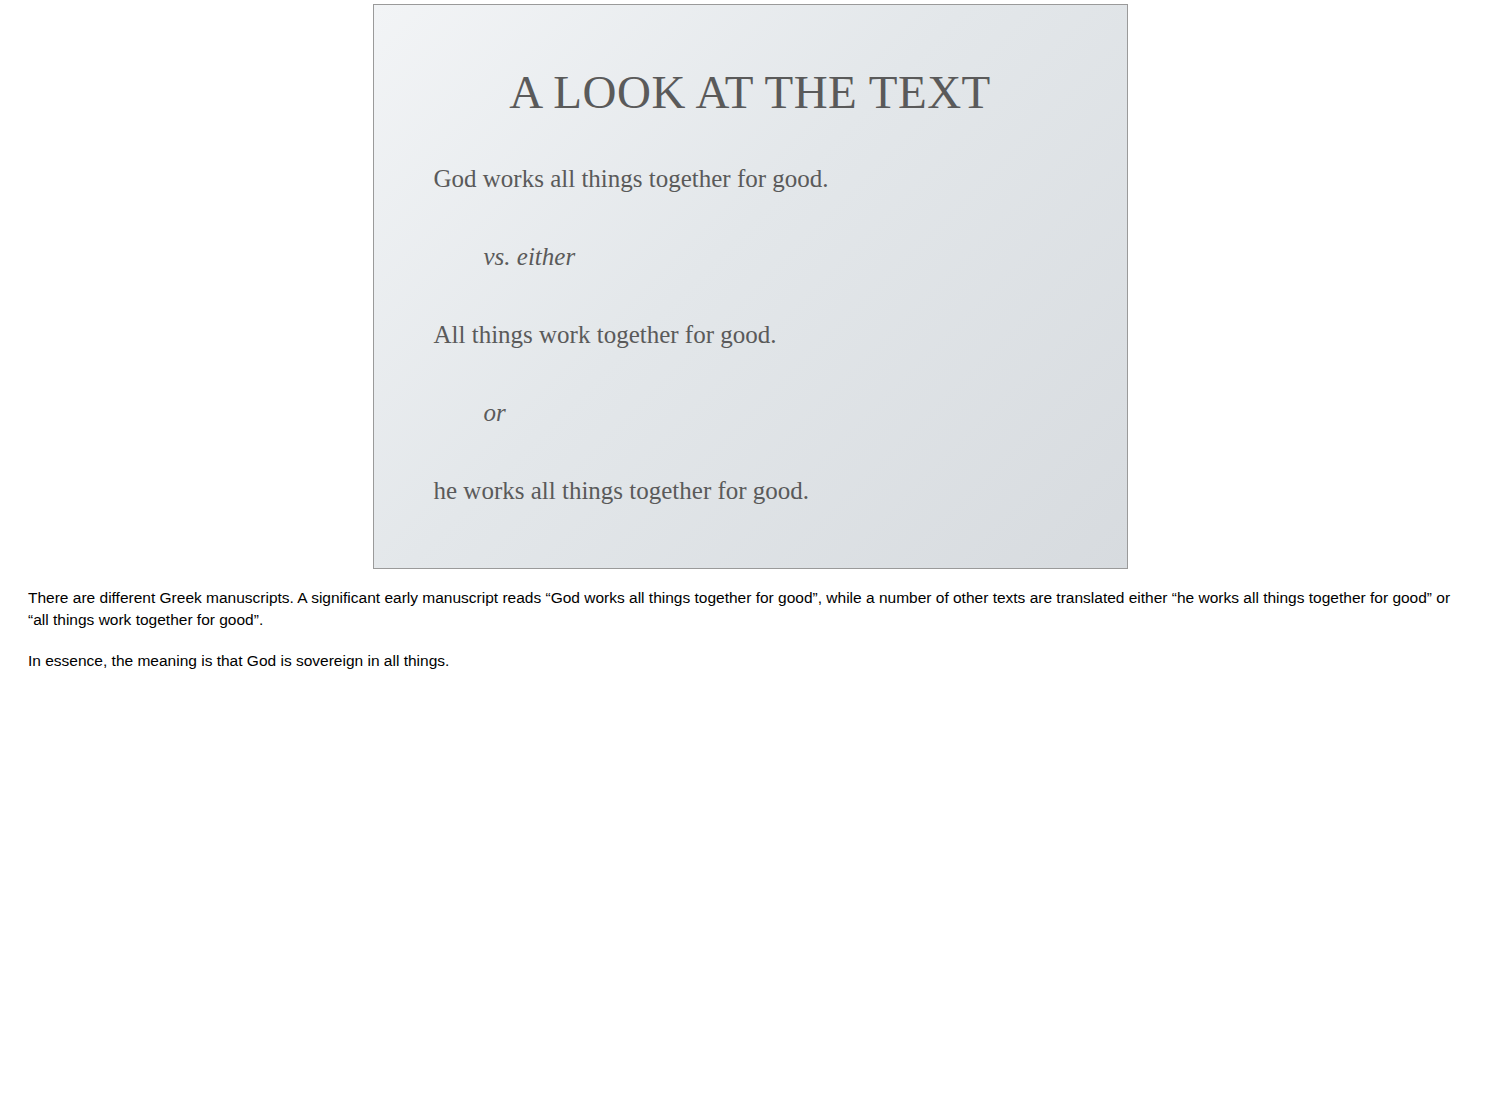A LOOK AT THE TEXT
God works all things together for good.
vs. either
All things work together for good.
or
he works all things together for good.
There are different Greek manuscripts. A significant early manuscript reads “God works all things together for good”, while a number of other texts are translated either “he works all things together for good” or “all things work together for good”.
In essence, the meaning is that God is sovereign in all things.